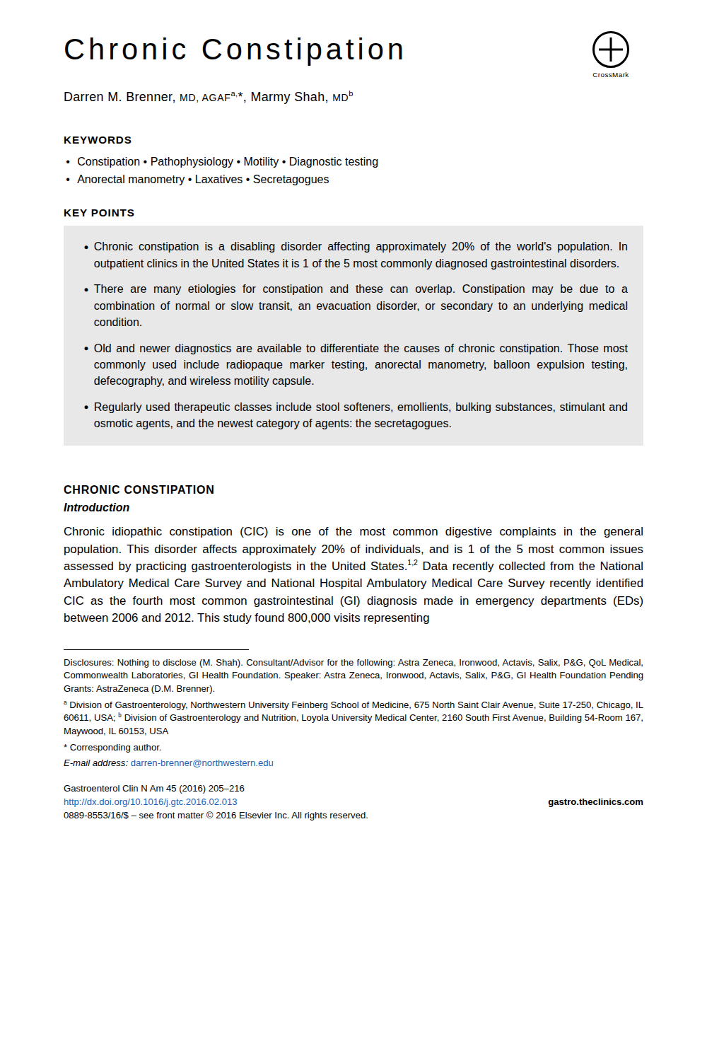CrossMark
Chronic Constipation
Darren M. Brenner, MD, AGAFa,*, Marmy Shah, MDb
KEYWORDS
Constipation • Pathophysiology • Motility • Diagnostic testing
Anorectal manometry • Laxatives • Secretagogues
KEY POINTS
Chronic constipation is a disabling disorder affecting approximately 20% of the world's population. In outpatient clinics in the United States it is 1 of the 5 most commonly diagnosed gastrointestinal disorders.
There are many etiologies for constipation and these can overlap. Constipation may be due to a combination of normal or slow transit, an evacuation disorder, or secondary to an underlying medical condition.
Old and newer diagnostics are available to differentiate the causes of chronic constipation. Those most commonly used include radiopaque marker testing, anorectal manometry, balloon expulsion testing, defecography, and wireless motility capsule.
Regularly used therapeutic classes include stool softeners, emollients, bulking substances, stimulant and osmotic agents, and the newest category of agents: the secretagogues.
CHRONIC CONSTIPATION
Introduction
Chronic idiopathic constipation (CIC) is one of the most common digestive complaints in the general population. This disorder affects approximately 20% of individuals, and is 1 of the 5 most common issues assessed by practicing gastroenterologists in the United States.1,2 Data recently collected from the National Ambulatory Medical Care Survey and National Hospital Ambulatory Medical Care Survey recently identified CIC as the fourth most common gastrointestinal (GI) diagnosis made in emergency departments (EDs) between 2006 and 2012. This study found 800,000 visits representing
Disclosures: Nothing to disclose (M. Shah). Consultant/Advisor for the following: Astra Zeneca, Ironwood, Actavis, Salix, P&G, QoL Medical, Commonwealth Laboratories, GI Health Foundation. Speaker: Astra Zeneca, Ironwood, Actavis, Salix, P&G, GI Health Foundation Pending Grants: AstraZeneca (D.M. Brenner).
a Division of Gastroenterology, Northwestern University Feinberg School of Medicine, 675 North Saint Clair Avenue, Suite 17-250, Chicago, IL 60611, USA; b Division of Gastroenterology and Nutrition, Loyola University Medical Center, 2160 South First Avenue, Building 54-Room 167, Maywood, IL 60153, USA
* Corresponding author.
E-mail address: darren-brenner@northwestern.edu
gastro.theclinics.com
Gastroenterol Clin N Am 45 (2016) 205–216
http://dx.doi.org/10.1016/j.gtc.2016.02.013
0889-8553/16/$ – see front matter © 2016 Elsevier Inc. All rights reserved.